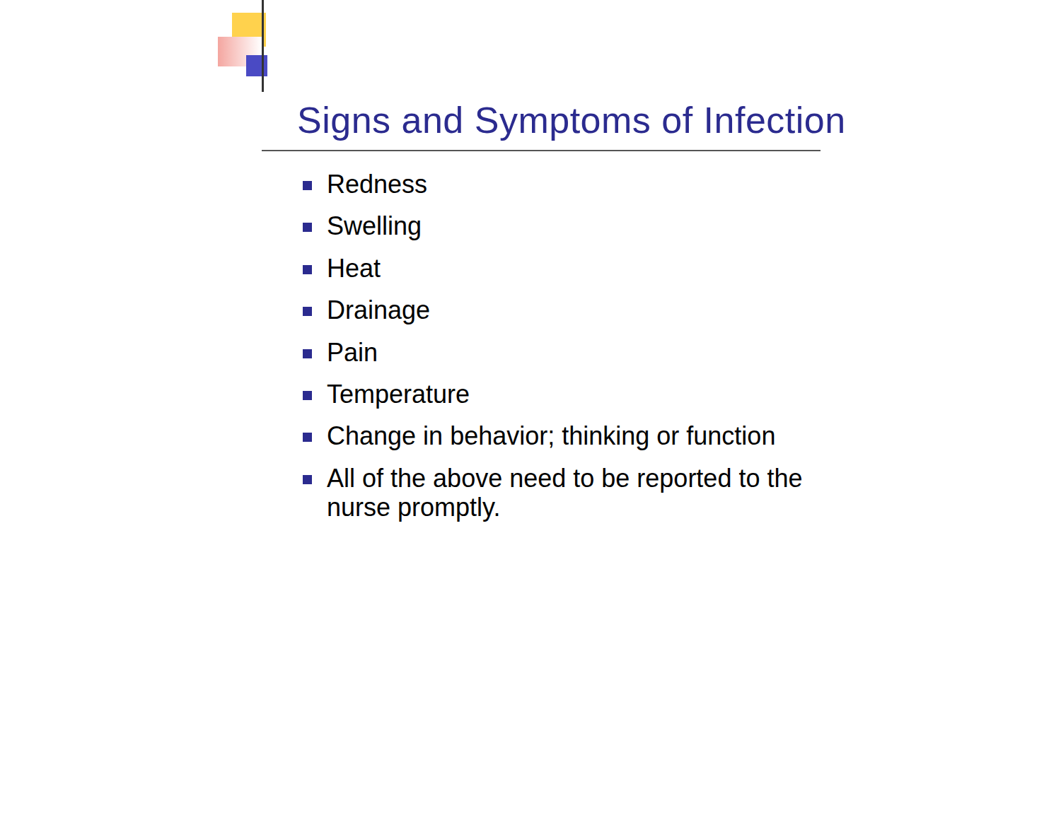Signs and Symptoms of Infection
Redness
Swelling
Heat
Drainage
Pain
Temperature
Change in behavior; thinking or function
All of the above need to be reported to the nurse promptly.